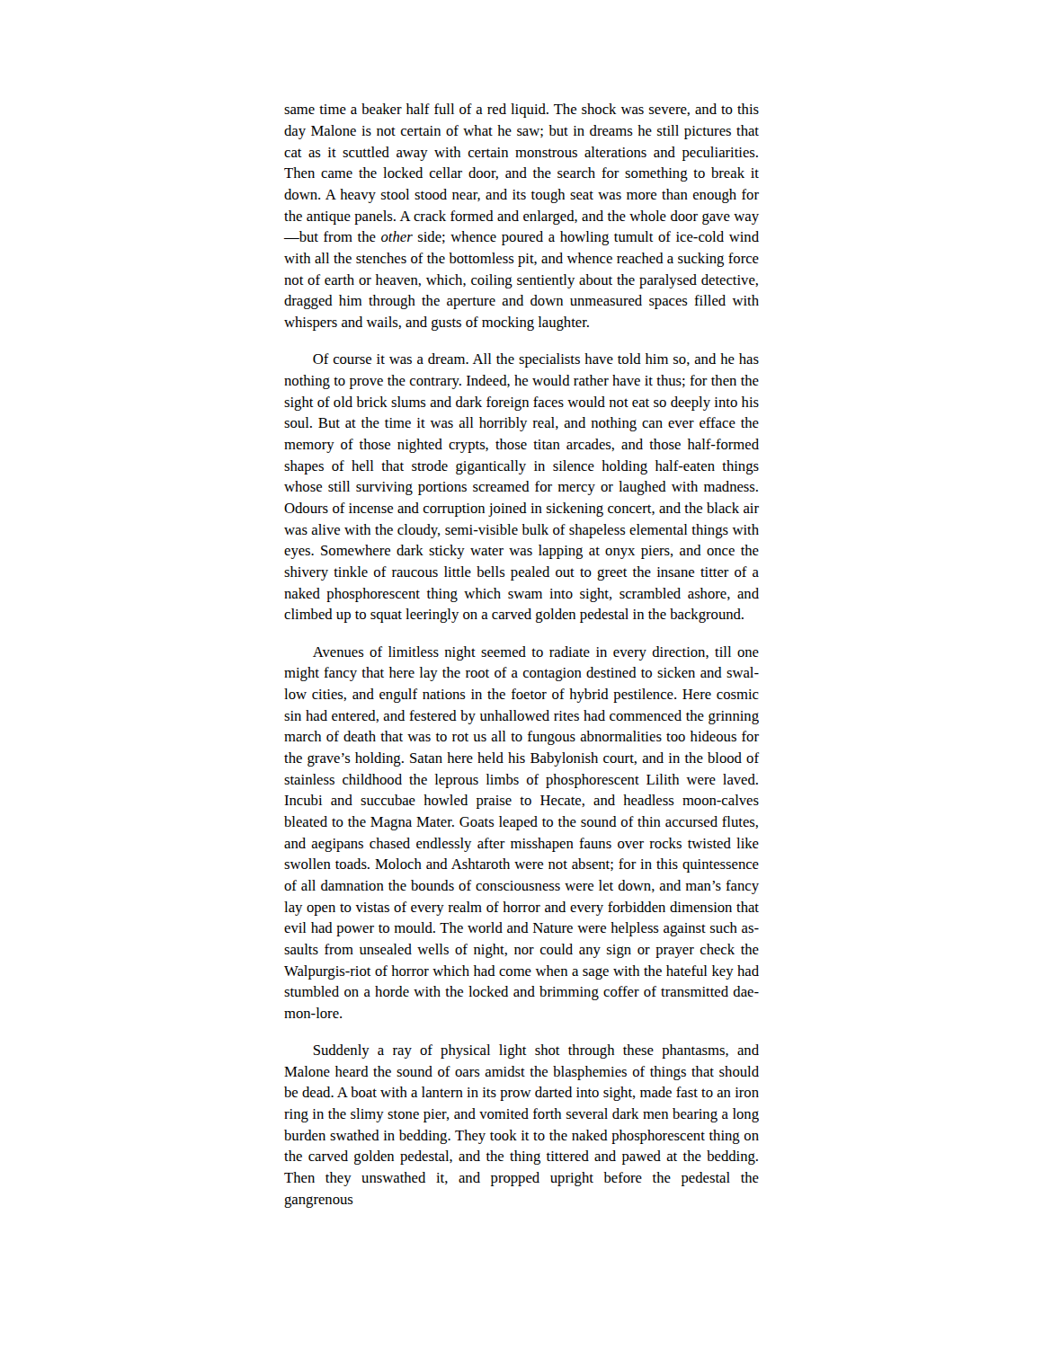same time a beaker half full of a red liquid. The shock was severe, and to this day Malone is not certain of what he saw; but in dreams he still pictures that cat as it scuttled away with certain monstrous alterations and peculiarities. Then came the locked cellar door, and the search for something to break it down. A heavy stool stood near, and its tough seat was more than enough for the antique panels. A crack formed and enlarged, and the whole door gave way—but from the other side; whence poured a howling tumult of ice-cold wind with all the stenches of the bottomless pit, and whence reached a sucking force not of earth or heaven, which, coiling sentiently about the paralysed detective, dragged him through the aperture and down unmeasured spaces filled with whispers and wails, and gusts of mocking laughter.
Of course it was a dream. All the specialists have told him so, and he has nothing to prove the contrary. Indeed, he would rather have it thus; for then the sight of old brick slums and dark foreign faces would not eat so deeply into his soul. But at the time it was all horribly real, and nothing can ever efface the memory of those nighted crypts, those titan arcades, and those half-formed shapes of hell that strode gigantically in silence holding half-eaten things whose still surviving portions screamed for mercy or laughed with madness. Odours of incense and corruption joined in sickening concert, and the black air was alive with the cloudy, semi-visible bulk of shapeless elemental things with eyes. Somewhere dark sticky water was lapping at onyx piers, and once the shivery tinkle of raucous little bells pealed out to greet the insane titter of a naked phosphorescent thing which swam into sight, scrambled ashore, and climbed up to squat leeringly on a carved golden pedestal in the background.
Avenues of limitless night seemed to radiate in every direction, till one might fancy that here lay the root of a contagion destined to sicken and swallow cities, and engulf nations in the foetor of hybrid pestilence. Here cosmic sin had entered, and festered by unhallowed rites had commenced the grinning march of death that was to rot us all to fungous abnormalities too hideous for the grave’s holding. Satan here held his Babylonish court, and in the blood of stainless childhood the leprous limbs of phosphorescent Lilith were laved. Incubi and succubae howled praise to Hecate, and headless moon-calves bleated to the Magna Mater. Goats leaped to the sound of thin accursed flutes, and aegipans chased endlessly after misshapen fauns over rocks twisted like swollen toads. Moloch and Ashtaroth were not absent; for in this quintessence of all damnation the bounds of consciousness were let down, and man’s fancy lay open to vistas of every realm of horror and every forbidden dimension that evil had power to mould. The world and Nature were helpless against such assaults from unsealed wells of night, nor could any sign or prayer check the Walpurgis-riot of horror which had come when a sage with the hateful key had stumbled on a horde with the locked and brimming coffer of transmitted daemon-lore.
Suddenly a ray of physical light shot through these phantasms, and Malone heard the sound of oars amidst the blasphemies of things that should be dead. A boat with a lantern in its prow darted into sight, made fast to an iron ring in the slimy stone pier, and vomited forth several dark men bearing a long burden swathed in bedding. They took it to the naked phosphorescent thing on the carved golden pedestal, and the thing tittered and pawed at the bedding. Then they unswathed it, and propped upright before the pedestal the gangrenous